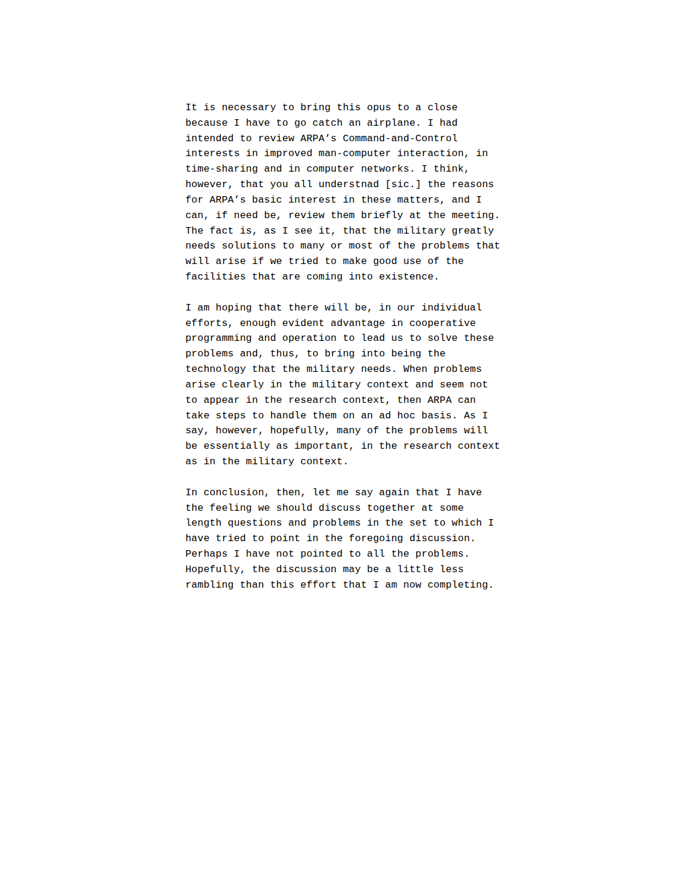It is necessary to bring this opus to a close because I have to go catch an airplane. I had intended to review ARPA’s Command-and-Control interests in improved man-computer interaction, in time-sharing and in computer networks. I think, however, that you all understnad [sic.] the reasons for ARPA’s basic interest in these matters, and I can, if need be, review them briefly at the meeting. The fact is, as I see it, that the military greatly needs solutions to many or most of the problems that will arise if we tried to make good use of the facilities that are coming into existence.
I am hoping that there will be, in our individual efforts, enough evident advantage in cooperative programming and operation to lead us to solve these problems and, thus, to bring into being the technology that the military needs. When problems arise clearly in the military context and seem not to appear in the research context, then ARPA can take steps to handle them on an ad hoc basis. As I say, however, hopefully, many of the problems will be essentially as important, in the research context as in the military context.
In conclusion, then, let me say again that I have the feeling we should discuss together at some length questions and problems in the set to which I have tried to point in the foregoing discussion. Perhaps I have not pointed to all the problems. Hopefully, the discussion may be a little less rambling than this effort that I am now completing.